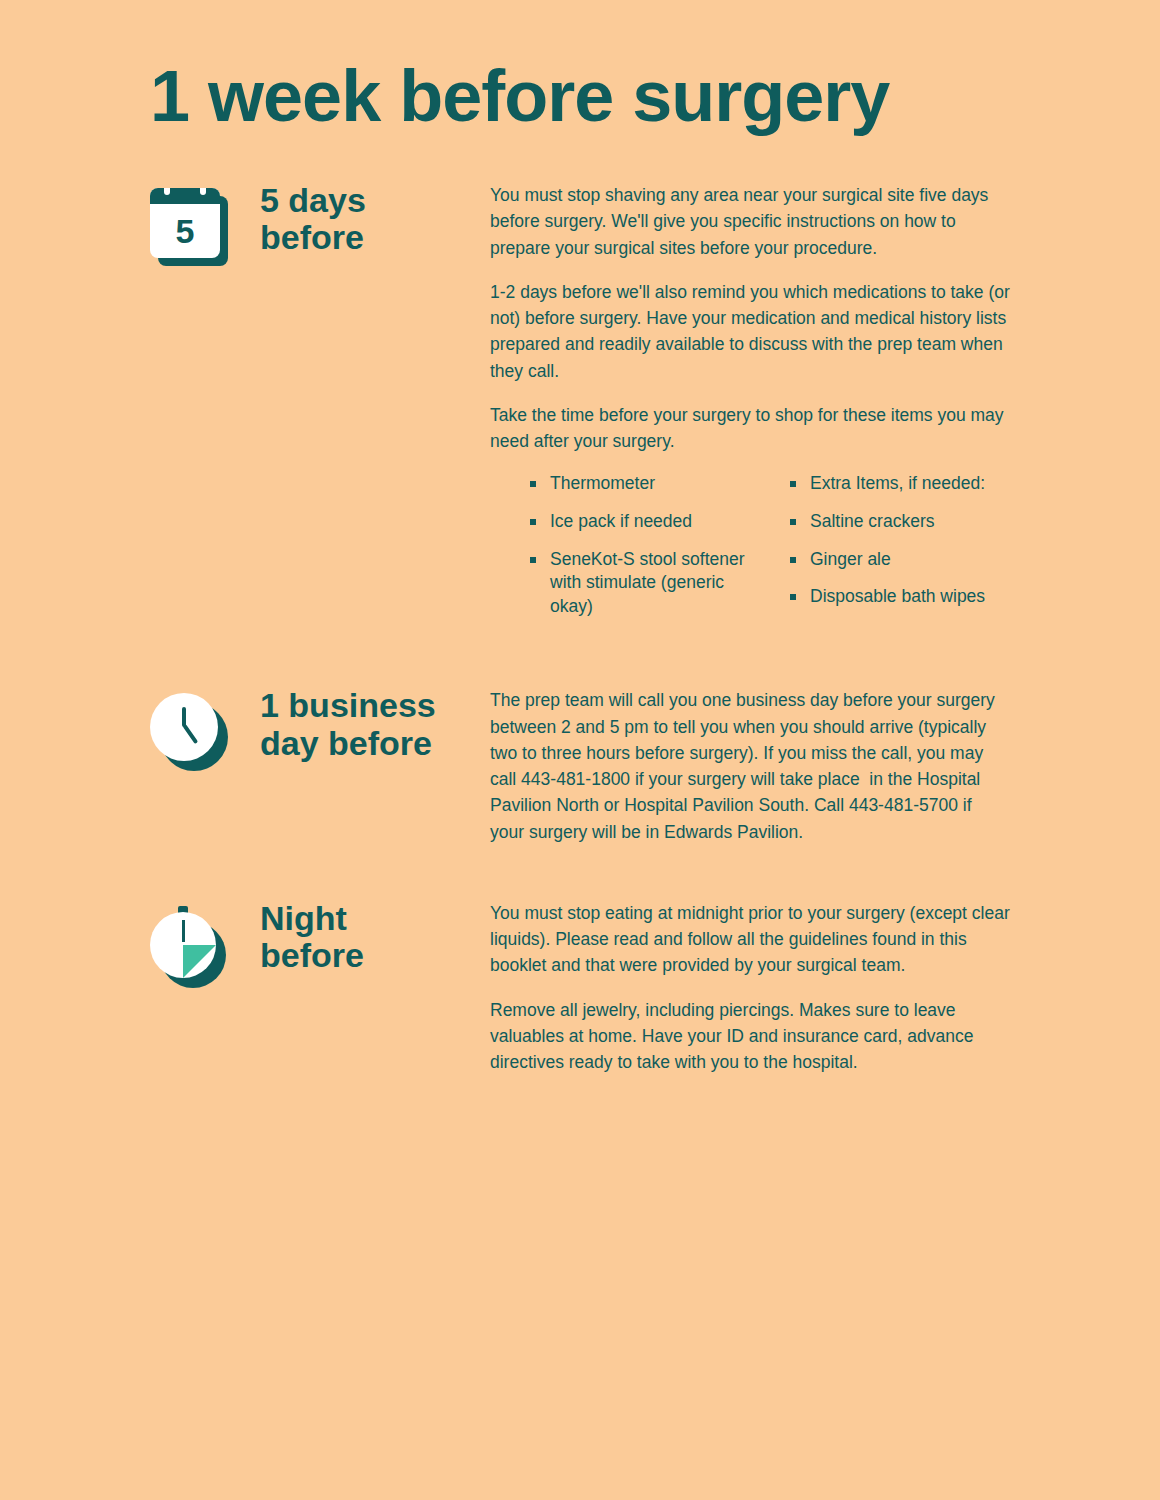1 week before surgery
5
5 days
before
You must stop shaving any area near your surgical site five days before surgery. We'll give you specific instructions on how to prepare your surgical sites before your procedure.
1-2 days before we'll also remind you which medications to take (or not) before surgery. Have your medication and medical history lists prepared and readily available to discuss with the prep team when they call.
Take the time before your surgery to shop for these items you may need after your surgery.
Thermometer
Ice pack if needed
SeneKot-S stool softener with stimulate (generic okay)
Extra Items, if needed:
Saltine crackers
Ginger ale
Disposable bath wipes
1 business
day before
The prep team will call you one business day before your surgery between 2 and 5 pm to tell you when you should arrive (typically two to three hours before surgery). If you miss the call, you may call 443-481-1800 if your surgery will take place in the Hospital Pavilion North or Hospital Pavilion South. Call 443-481-5700 if your surgery will be in Edwards Pavilion.
Night
before
You must stop eating at midnight prior to your surgery (except clear liquids). Please read and follow all the guidelines found in this booklet and that were provided by your surgical team.
Remove all jewelry, including piercings. Makes sure to leave valuables at home. Have your ID and insurance card, advance directives ready to take with you to the hospital.